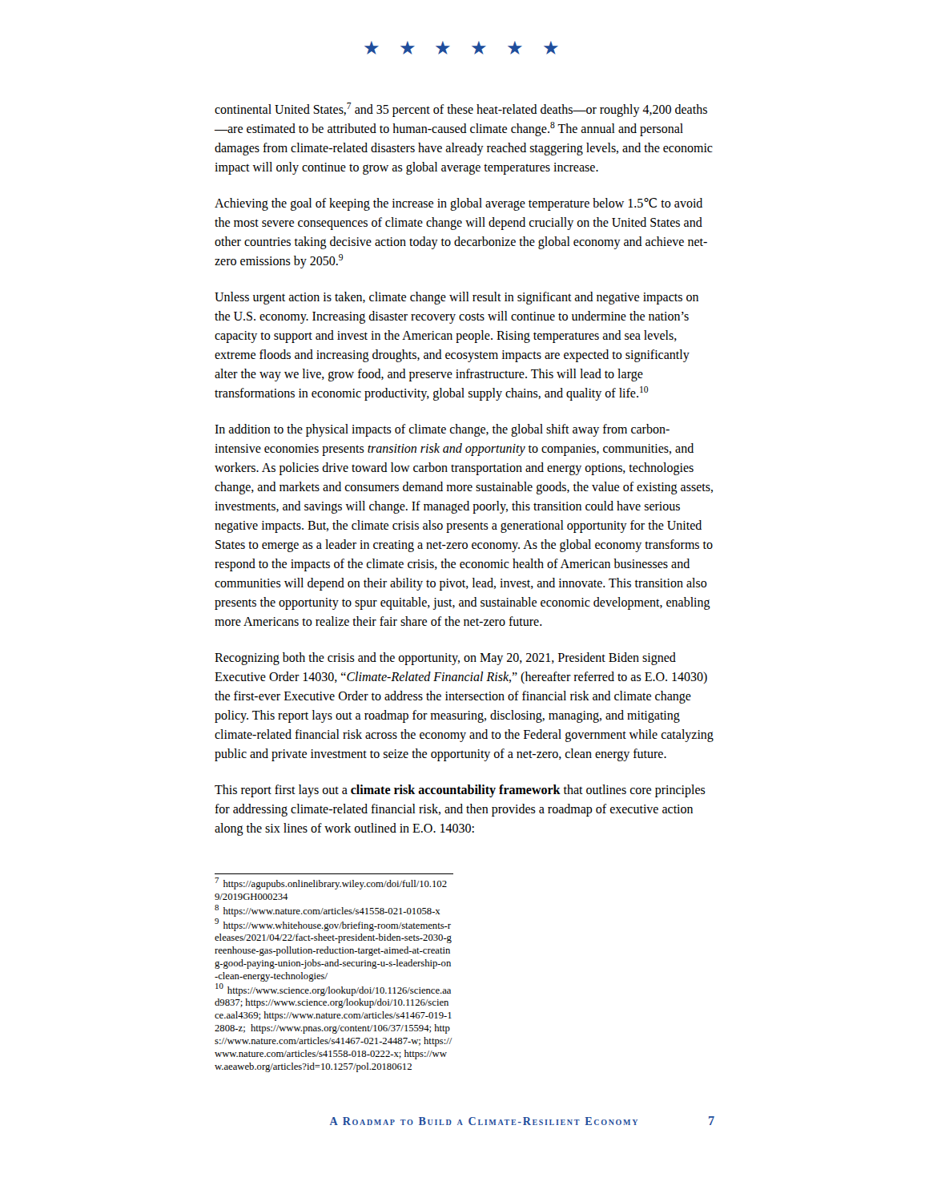★ ★ ★ ★ ★ ★
continental United States,7 and 35 percent of these heat-related deaths—or roughly 4,200 deaths—are estimated to be attributed to human-caused climate change.8 The annual and personal damages from climate-related disasters have already reached staggering levels, and the economic impact will only continue to grow as global average temperatures increase.
Achieving the goal of keeping the increase in global average temperature below 1.5℃ to avoid the most severe consequences of climate change will depend crucially on the United States and other countries taking decisive action today to decarbonize the global economy and achieve net-zero emissions by 2050.9
Unless urgent action is taken, climate change will result in significant and negative impacts on the U.S. economy. Increasing disaster recovery costs will continue to undermine the nation’s capacity to support and invest in the American people. Rising temperatures and sea levels, extreme floods and increasing droughts, and ecosystem impacts are expected to significantly alter the way we live, grow food, and preserve infrastructure. This will lead to large transformations in economic productivity, global supply chains, and quality of life.10
In addition to the physical impacts of climate change, the global shift away from carbon-intensive economies presents transition risk and opportunity to companies, communities, and workers. As policies drive toward low carbon transportation and energy options, technologies change, and markets and consumers demand more sustainable goods, the value of existing assets, investments, and savings will change. If managed poorly, this transition could have serious negative impacts. But, the climate crisis also presents a generational opportunity for the United States to emerge as a leader in creating a net-zero economy. As the global economy transforms to respond to the impacts of the climate crisis, the economic health of American businesses and communities will depend on their ability to pivot, lead, invest, and innovate. This transition also presents the opportunity to spur equitable, just, and sustainable economic development, enabling more Americans to realize their fair share of the net-zero future.
Recognizing both the crisis and the opportunity, on May 20, 2021, President Biden signed Executive Order 14030, “Climate-Related Financial Risk,” (hereafter referred to as E.O. 14030) the first-ever Executive Order to address the intersection of financial risk and climate change policy. This report lays out a roadmap for measuring, disclosing, managing, and mitigating climate-related financial risk across the economy and to the Federal government while catalyzing public and private investment to seize the opportunity of a net-zero, clean energy future.
This report first lays out a climate risk accountability framework that outlines core principles for addressing climate-related financial risk, and then provides a roadmap of executive action along the six lines of work outlined in E.O. 14030:
7 https://agupubs.onlinelibrary.wiley.com/doi/full/10.1029/2019GH000234
8 https://www.nature.com/articles/s41558-021-01058-x
9 https://www.whitehouse.gov/briefing-room/statements-releases/2021/04/22/fact-sheet-president-biden-sets-2030-greenhouse-gas-pollution-reduction-target-aimed-at-creating-good-paying-union-jobs-and-securing-u-s-leadership-on-clean-energy-technologies/
10 https://www.science.org/lookup/doi/10.1126/science.aad9837; https://www.science.org/lookup/doi/10.1126/science.aal4369; https://www.nature.com/articles/s41467-019-12808-z; https://www.pnas.org/content/106/37/15594; https://www.nature.com/articles/s41467-021-24487-w; https://www.nature.com/articles/s41558-018-0222-x; https://www.aeaweb.org/articles?id=10.1257/pol.20180612
A Roadmap to Build a Climate-Resilient Economy 7